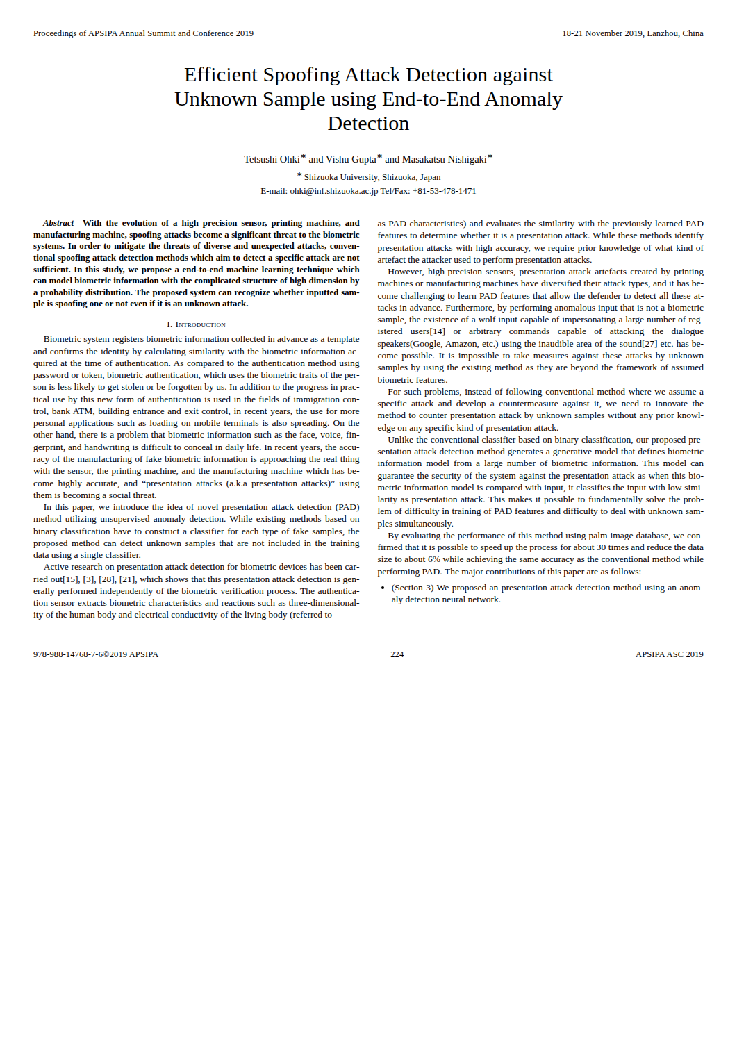Proceedings of APSIPA Annual Summit and Conference 2019 18-21 November 2019, Lanzhou, China
Efficient Spoofing Attack Detection against
Unknown Sample using End-to-End Anomaly
Detection
Tetsushi Ohki∗ and Vishu Gupta∗ and Masakatsu Nishigaki∗
∗ Shizuoka University, Shizuoka, Japan
E-mail: ohki@inf.shizuoka.ac.jp Tel/Fax: +81-53-478-1471
Abstract—With the evolution of a high precision sensor, printing machine, and manufacturing machine, spoofing attacks become a significant threat to the biometric systems. In order to mitigate the threats of diverse and unexpected attacks, conventional spoofing attack detection methods which aim to detect a specific attack are not sufficient. In this study, we propose a end-to-end machine learning technique which can model biometric information with the complicated structure of high dimension by a probability distribution. The proposed system can recognize whether inputted sample is spoofing one or not even if it is an unknown attack.
I. Introduction
Biometric system registers biometric information collected in advance as a template and confirms the identity by calculating similarity with the biometric information acquired at the time of authentication. As compared to the authentication method using password or token, biometric authentication, which uses the biometric traits of the person is less likely to get stolen or be forgotten by us. In addition to the progress in practical use by this new form of authentication is used in the fields of immigration control, bank ATM, building entrance and exit control, in recent years, the use for more personal applications such as loading on mobile terminals is also spreading. On the other hand, there is a problem that biometric information such as the face, voice, fingerprint, and handwriting is difficult to conceal in daily life. In recent years, the accuracy of the manufacturing of fake biometric information is approaching the real thing with the sensor, the printing machine, and the manufacturing machine which has become highly accurate, and “presentation attacks (a.k.a presentation attacks)” using them is becoming a social threat.
In this paper, we introduce the idea of novel presentation attack detection (PAD) method utilizing unsupervised anomaly detection. While existing methods based on binary classification have to construct a classifier for each type of fake samples, the proposed method can detect unknown samples that are not included in the training data using a single classifier.
Active research on presentation attack detection for biometric devices has been carried out[15], [3], [28], [21], which shows that this presentation attack detection is generally performed independently of the biometric verification process. The authentication sensor extracts biometric characteristics and reactions such as three-dimensionality of the human body and electrical conductivity of the living body (referred to
as PAD characteristics) and evaluates the similarity with the previously learned PAD features to determine whether it is a presentation attack. While these methods identify presentation attacks with high accuracy, we require prior knowledge of what kind of artefact the attacker used to perform presentation attacks.
However, high-precision sensors, presentation attack artefacts created by printing machines or manufacturing machines have diversified their attack types, and it has become challenging to learn PAD features that allow the defender to detect all these attacks in advance. Furthermore, by performing anomalous input that is not a biometric sample, the existence of a wolf input capable of impersonating a large number of registered users[14] or arbitrary commands capable of attacking the dialogue speakers(Google, Amazon, etc.) using the inaudible area of the sound[27] etc. has become possible. It is impossible to take measures against these attacks by unknown samples by using the existing method as they are beyond the framework of assumed biometric features.
For such problems, instead of following conventional method where we assume a specific attack and develop a countermeasure against it, we need to innovate the method to counter presentation attack by unknown samples without any prior knowledge on any specific kind of presentation attack.
Unlike the conventional classifier based on binary classification, our proposed presentation attack detection method generates a generative model that defines biometric information model from a large number of biometric information. This model can guarantee the security of the system against the presentation attack as when this biometric information model is compared with input, it classifies the input with low similarity as presentation attack. This makes it possible to fundamentally solve the problem of difficulty in training of PAD features and difficulty to deal with unknown samples simultaneously.
By evaluating the performance of this method using palm image database, we confirmed that it is possible to speed up the process for about 30 times and reduce the data size to about 6% while achieving the same accuracy as the conventional method while performing PAD. The major contributions of this paper are as follows:
(Section 3) We proposed an presentation attack detection method using an anomaly detection neural network.
978-988-14768-7-6©2019 APSIPA 224 APSIPA ASC 2019